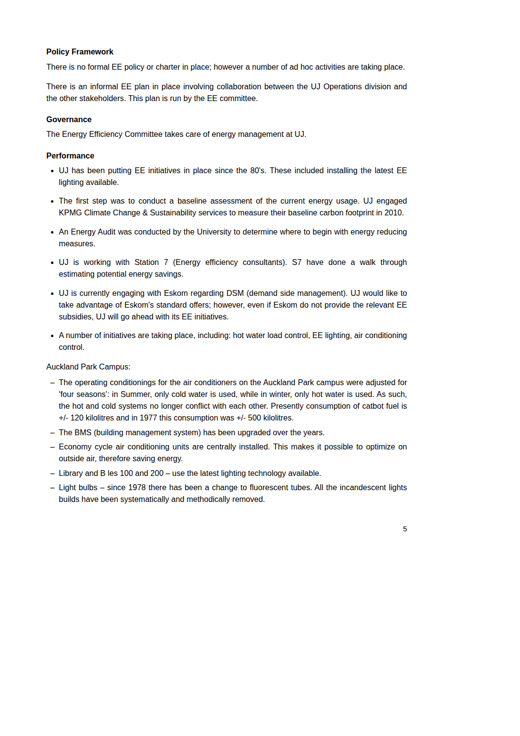Policy Framework
There is no formal EE policy or charter in place; however a number of ad hoc activities are taking place.
There is an informal EE plan in place involving collaboration between the UJ Operations division and the other stakeholders. This plan is run by the EE committee.
Governance
The Energy Efficiency Committee takes care of energy management at UJ.
Performance
UJ has been putting EE initiatives in place since the 80's. These included installing the latest EE lighting available.
The first step was to conduct a baseline assessment of the current energy usage. UJ engaged KPMG Climate Change & Sustainability services to measure their baseline carbon footprint in 2010.
An Energy Audit was conducted by the University to determine where to begin with energy reducing measures.
UJ is working with Station 7 (Energy efficiency consultants). S7 have done a walk through estimating potential energy savings.
UJ is currently engaging with Eskom regarding DSM (demand side management). UJ would like to take advantage of Eskom's standard offers; however, even if Eskom do not provide the relevant EE subsidies, UJ will go ahead with its EE initiatives.
A number of initiatives are taking place, including: hot water load control, EE lighting, air conditioning control.
Auckland Park Campus:
The operating conditionings for the air conditioners on the Auckland Park campus were adjusted for 'four seasons': in Summer, only cold water is used, while in winter, only hot water is used. As such, the hot and cold systems no longer conflict with each other. Presently consumption of catbot fuel is +/- 120 kilolitres and in 1977 this consumption was +/- 500 kilolitres.
The BMS (building management system) has been upgraded over the years.
Economy cycle air conditioning units are centrally installed. This makes it possible to optimize on outside air, therefore saving energy.
Library and B les 100 and 200 – use the latest lighting technology available.
Light bulbs – since 1978 there has been a change to fluorescent tubes. All the incandescent lights builds have been systematically and methodically removed.
5